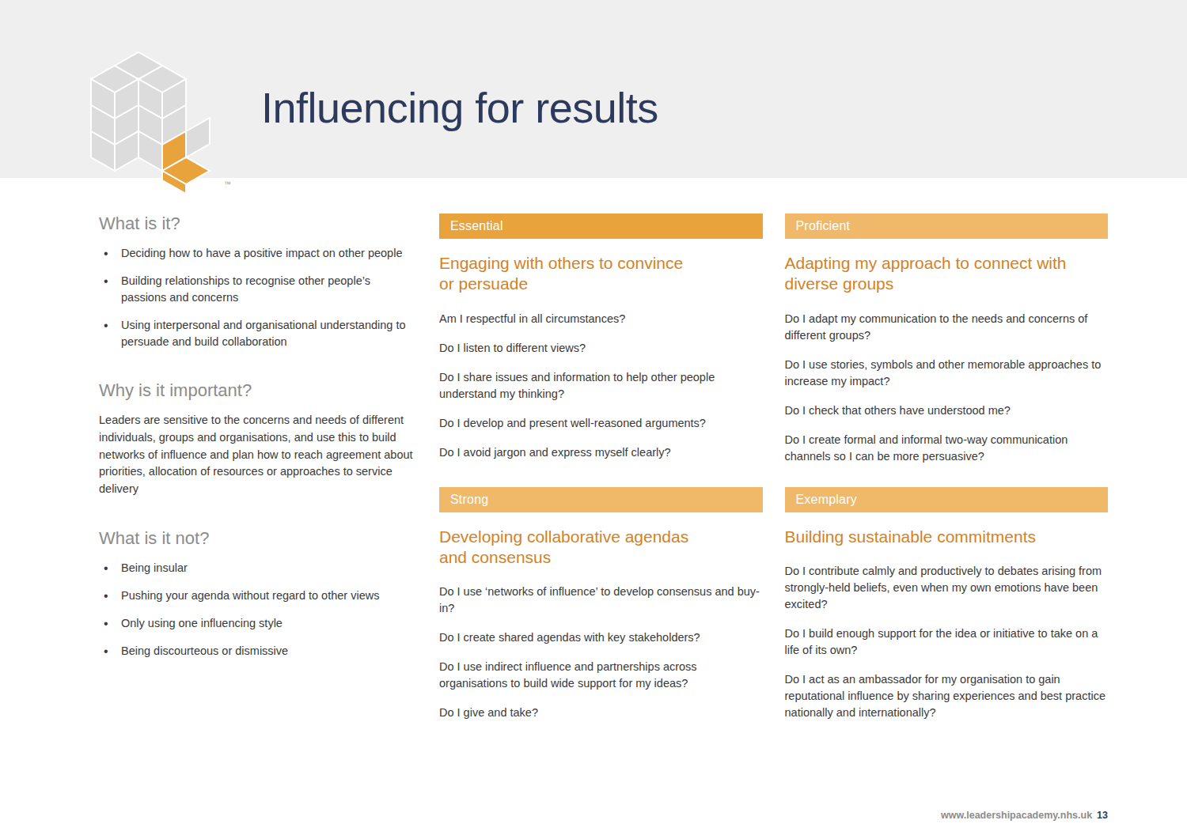™
Influencing for results
What is it?
Deciding how to have a positive impact on other people
Building relationships to recognise other people’s passions and concerns
Using interpersonal and organisational understanding to persuade and build collaboration
Why is it important?
Leaders are sensitive to the concerns and needs of different individuals, groups and organisations, and use this to build networks of influence and plan how to reach agreement about priorities, allocation of resources or approaches to service delivery
What is it not?
Being insular
Pushing your agenda without regard to other views
Only using one influencing style
Being discourteous or dismissive
Essential
Engaging with others to convince
or persuade
Am I respectful in all circumstances?
Do I listen to different views?
Do I share issues and information to help other people understand my thinking?
Do I develop and present well-reasoned arguments?
Do I avoid jargon and express myself clearly?
Proficient
Adapting my approach to connect with diverse groups
Do I adapt my communication to the needs and concerns of different groups?
Do I use stories, symbols and other memorable approaches to increase my impact?
Do I check that others have understood me?
Do I create formal and informal two-way communication channels so I can be more persuasive?
Strong
Developing collaborative agendas
and consensus
Do I use ‘networks of influence’ to develop consensus and buy-in?
Do I create shared agendas with key stakeholders?
Do I use indirect influence and partnerships across organisations to build wide support for my ideas?
Do I give and take?
Exemplary
Building sustainable commitments
Do I contribute calmly and productively to debates arising from strongly-held beliefs, even when my own emotions have been excited?
Do I build enough support for the idea or initiative to take on a life of its own?
Do I act as an ambassador for my organisation to gain reputational influence by sharing experiences and best practice nationally and internationally?
www.leadershipacademy.nhs.uk13